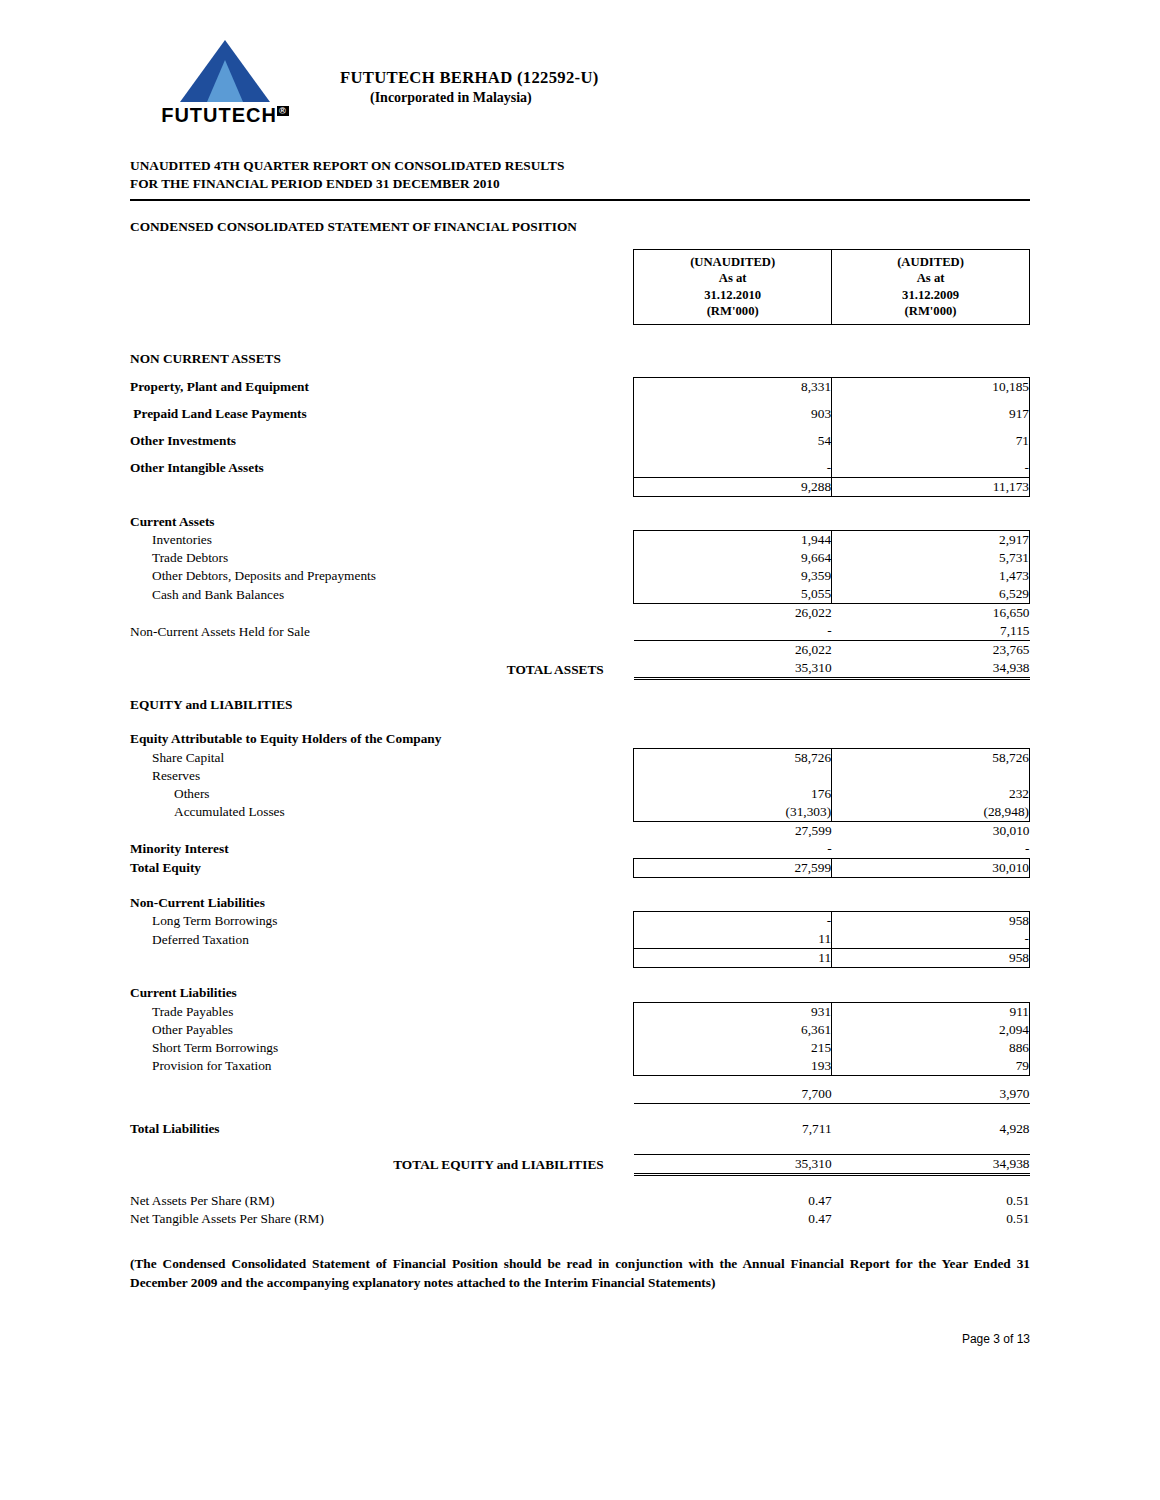FUTUTECH®
FUTUTECH BERHAD (122592-U)
(Incorporated in Malaysia)
UNAUDITED 4TH QUARTER REPORT ON CONSOLIDATED RESULTS
FOR THE FINANCIAL PERIOD ENDED 31 DECEMBER 2010
CONDENSED CONSOLIDATED STATEMENT OF FINANCIAL POSITION
| | (UNAUDITED) As at 31.12.2010 (RM'000) | (AUDITED) As at 31.12.2009 (RM'000) |
| NON CURRENT ASSETS | | |
| Property, Plant and Equipment | 8,331 | 10,185 |
| Prepaid Land Lease Payments | 903 | 917 |
| Other Investments | 54 | 71 |
| Other Intangible Assets | - | - |
| | 9,288 | 11,173 |
| Current Assets | | |
| Inventories | 1,944 | 2,917 |
| Trade Debtors | 9,664 | 5,731 |
| Other Debtors, Deposits and Prepayments | 9,359 | 1,473 |
| Cash and Bank Balances | 5,055 | 6,529 |
| | 26,022 | 16,650 |
| Non-Current Assets Held for Sale | - | 7,115 |
| | 26,022 | 23,765 |
| TOTAL ASSETS | 35,310 | 34,938 |
| EQUITY and LIABILITIES | | |
| Equity Attributable to Equity Holders of the Company | | |
| Share Capital | 58,726 | 58,726 |
| Reserves | | |
| Others | 176 | 232 |
| Accumulated Losses | (31,303) | (28,948) |
| | 27,599 | 30,010 |
| Minority Interest | - | - |
| Total Equity | 27,599 | 30,010 |
| Non-Current Liabilities | | |
| Long Term Borrowings | - | 958 |
| Deferred Taxation | 11 | - |
| | 11 | 958 |
| Current Liabilities | | |
| Trade Payables | 931 | 911 |
| Other Payables | 6,361 | 2,094 |
| Short Term Borrowings | 215 | 886 |
| Provision for Taxation | 193 | 79 |
| | 7,700 | 3,970 |
| Total Liabilities | 7,711 | 4,928 |
| TOTAL EQUITY and LIABILITIES | 35,310 | 34,938 |
| Net Assets Per Share (RM) | 0.47 | 0.51 |
| Net Tangible Assets Per Share (RM) | 0.47 | 0.51 |
(The Condensed Consolidated Statement of Financial Position should be read in conjunction with the Annual Financial Report for the Year Ended 31 December 2009 and the accompanying explanatory notes attached to the Interim Financial Statements)
Page 3 of 13